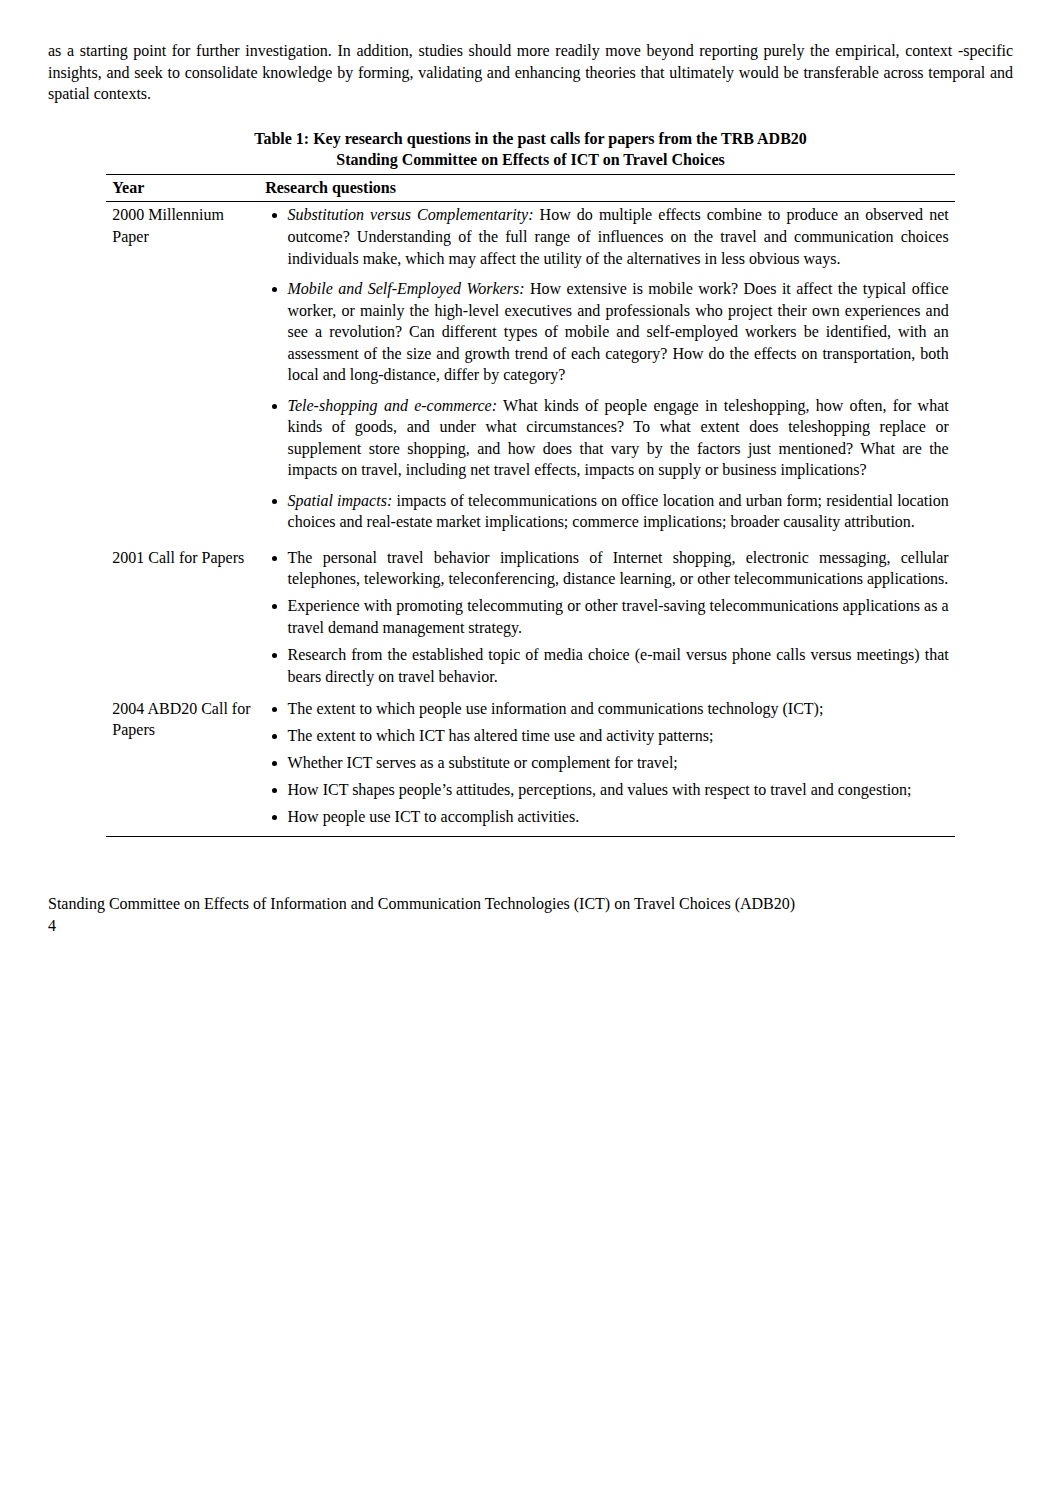as a starting point for further investigation. In addition, studies should more readily move beyond reporting purely the empirical, context -specific insights, and seek to consolidate knowledge by forming, validating and enhancing theories that ultimately would be transferable across temporal and spatial contexts.
Table 1: Key research questions in the past calls for papers from the TRB ADB20
Standing Committee on Effects of ICT on Travel Choices
| Year | Research questions |
| --- | --- |
| 2000 Millennium Paper | Substitution versus Complementarity: How do multiple effects combine to produce an observed net outcome? Understanding of the full range of influences on the travel and communication choices individuals make, which may affect the utility of the alternatives in less obvious ways. Mobile and Self-Employed Workers: How extensive is mobile work? Does it affect the typical office worker, or mainly the high-level executives and professionals who project their own experiences and see a revolution? Can different types of mobile and self-employed workers be identified, with an assessment of the size and growth trend of each category? How do the effects on transportation, both local and long-distance, differ by category? Tele-shopping and e-commerce: What kinds of people engage in teleshopping, how often, for what kinds of goods, and under what circumstances? To what extent does teleshopping replace or supplement store shopping, and how does that vary by the factors just mentioned? What are the impacts on travel, including net travel effects, impacts on supply or business implications? Spatial impacts: impacts of telecommunications on office location and urban form; residential location choices and real-estate market implications; commerce implications; broader causality attribution. |
| 2001 Call for Papers | The personal travel behavior implications of Internet shopping, electronic messaging, cellular telephones, teleworking, teleconferencing, distance learning, or other telecommunications applications. Experience with promoting telecommuting or other travel-saving telecommunications applications as a travel demand management strategy. Research from the established topic of media choice (e-mail versus phone calls versus meetings) that bears directly on travel behavior. |
| 2004 ABD20 Call for Papers | The extent to which people use information and communications technology (ICT); The extent to which ICT has altered time use and activity patterns; Whether ICT serves as a substitute or complement for travel; How ICT shapes people’s attitudes, perceptions, and values with respect to travel and congestion; How people use ICT to accomplish activities. |
Standing Committee on Effects of Information and Communication Technologies (ICT) on Travel Choices (ADB20)
4